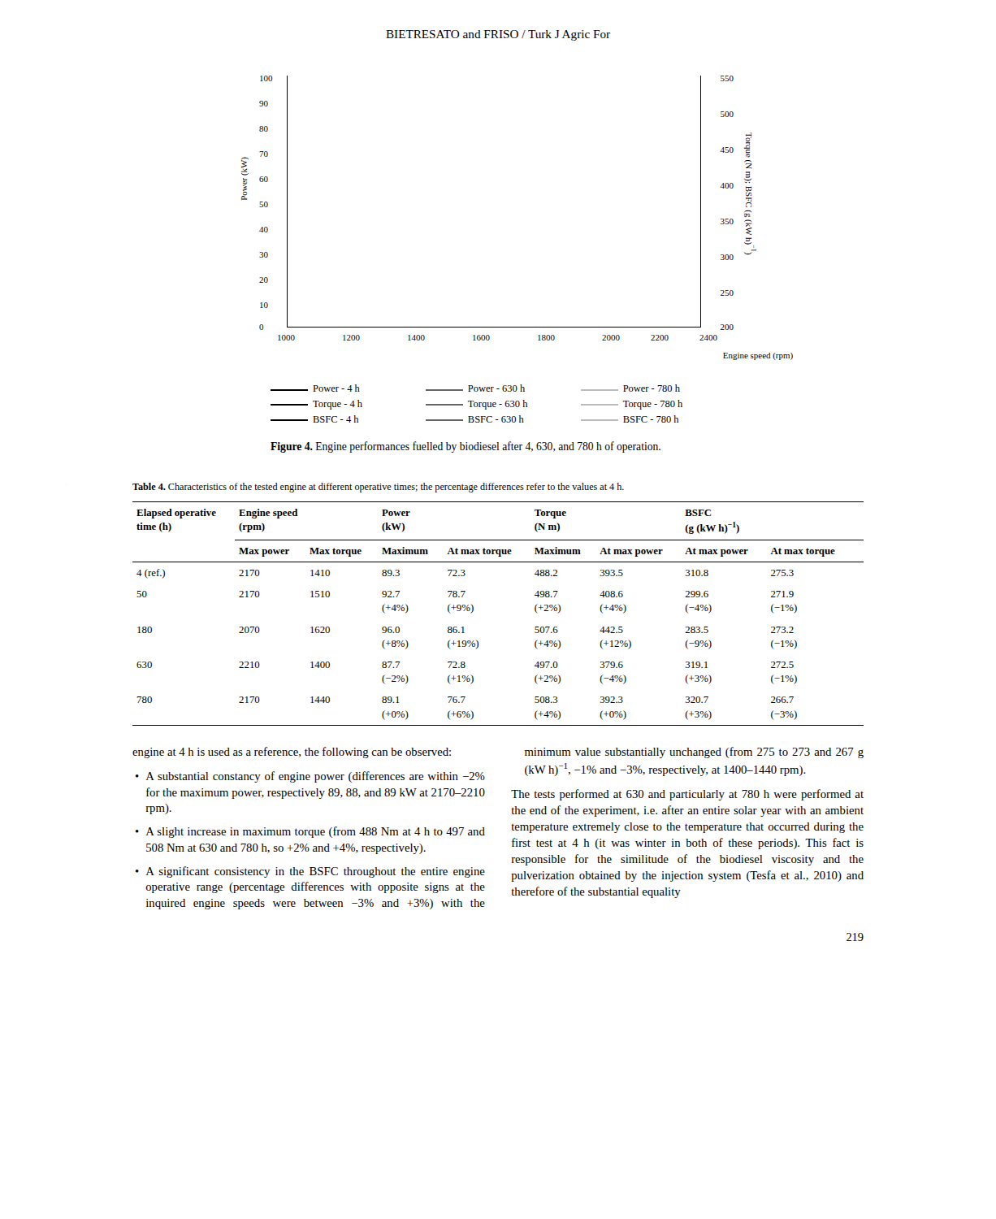BIETRESATO and FRISO / Turk J Agric For
Power (kW) Torque (N m); BSFC (g (kW h)−1) 100 90 80 70 60 50 40 30 20 10 0 550 500 450 400 350 300 250 200
1000 1200 1400 1600 1800 2000 2200 2400 Engine speed (rpm)
Power - 4 h
Power - 630 h
Power - 780 h
Torque - 4 h
Torque - 630 h
Torque - 780 h
BSFC - 4 h
BSFC - 630 h
BSFC - 780 h
Figure 4. Engine performances fuelled by biodiesel after 4, 630, and 780 h of operation.
Table 4. Characteristics of the tested engine at different operative times; the percentage differences refer to the values at 4 h.
| Elapsed operative time (h) | Engine speed (rpm) | Power (kW) | Torque (N m) | BSFC (g (kW h) −1 ) |
| --- | --- | --- | --- | --- |
| Max power | Max torque | Maximum | At max torque | Maximum | At max power | At max power | At max torque | |
| 4 (ref.) | 2170 | 1410 | 89.3 | 72.3 | 488.2 | 393.5 | 310.8 | 275.3 | |
| 50 | 2170 | 1510 | 92.7 (+4%) | 78.7 (+9%) | 498.7 (+2%) | 408.6 (+4%) | 299.6 (−4%) | 271.9 (−1%) | |
| 180 | 2070 | 1620 | 96.0 (+8%) | 86.1 (+19%) | 507.6 (+4%) | 442.5 (+12%) | 283.5 (−9%) | 273.2 (−1%) | |
| 630 | 2210 | 1400 | 87.7 (−2%) | 72.8 (+1%) | 497.0 (+2%) | 379.6 (−4%) | 319.1 (+3%) | 272.5 (−1%) | |
| 780 | 2170 | 1440 | 89.1 (+0%) | 76.7 (+6%) | 508.3 (+4%) | 392.3 (+0%) | 320.7 (+3%) | 266.7 (−3%) | |
engine at 4 h is used as a reference, the following can be observed:
A substantial constancy of engine power (differences are within −2% for the maximum power, respectively 89, 88, and 89 kW at 2170–2210 rpm).
A slight increase in maximum torque (from 488 Nm at 4 h to 497 and 508 Nm at 630 and 780 h, so +2% and +4%, respectively).
A significant consistency in the BSFC throughout the entire engine operative range (percentage differences with opposite signs at the inquired engine speeds were between −3% and +3%) with the minimum value substantially unchanged (from 275 to 273 and 267 g (kW h)−1, −1% and −3%, respectively, at 1400–1440 rpm).
The tests performed at 630 and particularly at 780 h were performed at the end of the experiment, i.e. after an entire solar year with an ambient temperature extremely close to the temperature that occurred during the first test at 4 h (it was winter in both of these periods). This fact is responsible for the similitude of the biodiesel viscosity and the pulverization obtained by the injection system (Tesfa et al., 2010) and therefore of the substantial equality
219